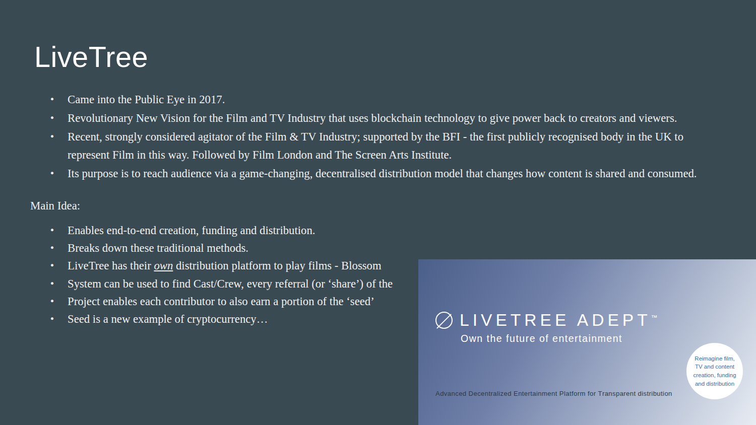LiveTree
Came into the Public Eye in 2017.
Revolutionary New Vision for the Film and TV Industry that uses blockchain technology to give power back to creators and viewers.
Recent, strongly considered agitator of the Film & TV Industry; supported by the BFI - the first publicly recognised body in the UK to represent Film in this way. Followed by Film London and The Screen Arts Institute.
Its purpose is to reach audience via a game-changing, decentralised distribution model that changes how content is shared and consumed.
Main Idea:
Enables end-to-end creation, funding and distribution.
Breaks down these traditional methods.
LiveTree has their own distribution platform to play films - Blossom
System can be used to find Cast/Crew, every referral (or ‘share’) of the
Project enables each contributor to also earn a portion of the ‘seed’
Seed is a new example of cryptocurrency…
LIVETREE ADEPT™
Own the future of entertainment
Advanced Decentralized Entertainment Platform for Transparent distribution
Reimagine film, TV and content creation, funding and distribution